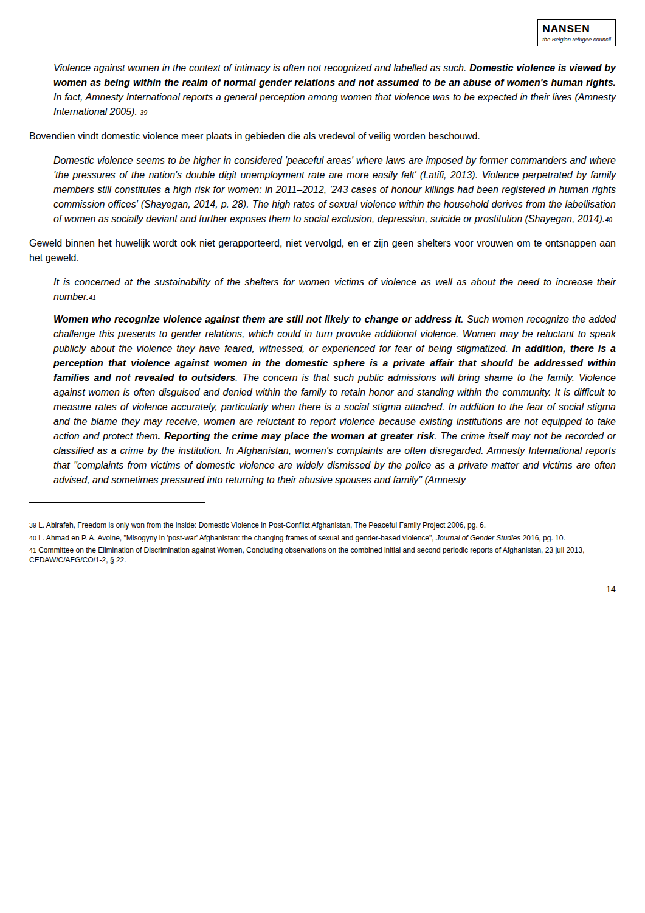NANSEN
the Belgian refugee council
Violence against women in the context of intimacy is often not recognized and labelled as such. Domestic violence is viewed by women as being within the realm of normal gender relations and not assumed to be an abuse of women's human rights. In fact, Amnesty International reports a general perception among women that violence was to be expected in their lives (Amnesty International 2005). 39
Bovendien vindt domestic violence meer plaats in gebieden die als vredevol of veilig worden beschouwd.
Domestic violence seems to be higher in considered 'peaceful areas' where laws are imposed by former commanders and where 'the pressures of the nation's double digit unemployment rate are more easily felt' (Latifi, 2013). Violence perpetrated by family members still constitutes a high risk for women: in 2011–2012, '243 cases of honour killings had been registered in human rights commission offices' (Shayegan, 2014, p. 28). The high rates of sexual violence within the household derives from the labellisation of women as socially deviant and further exposes them to social exclusion, depression, suicide or prostitution (Shayegan, 2014). 40
Geweld binnen het huwelijk wordt ook niet gerapporteerd, niet vervolgd, en er zijn geen shelters voor vrouwen om te ontsnappen aan het geweld.
It is concerned at the sustainability of the shelters for women victims of violence as well as about the need to increase their number. 41
Women who recognize violence against them are still not likely to change or address it. Such women recognize the added challenge this presents to gender relations, which could in turn provoke additional violence. Women may be reluctant to speak publicly about the violence they have feared, witnessed, or experienced for fear of being stigmatized. In addition, there is a perception that violence against women in the domestic sphere is a private affair that should be addressed within families and not revealed to outsiders. The concern is that such public admissions will bring shame to the family. Violence against women is often disguised and denied within the family to retain honor and standing within the community. It is difficult to measure rates of violence accurately, particularly when there is a social stigma attached. In addition to the fear of social stigma and the blame they may receive, women are reluctant to report violence because existing institutions are not equipped to take action and protect them. Reporting the crime may place the woman at greater risk. The crime itself may not be recorded or classified as a crime by the institution. In Afghanistan, women's complaints are often disregarded. Amnesty International reports that "complaints from victims of domestic violence are widely dismissed by the police as a private matter and victims are often advised, and sometimes pressured into returning to their abusive spouses and family" (Amnesty
39 L. Abirafeh, Freedom is only won from the inside: Domestic Violence in Post-Conflict Afghanistan, The Peaceful Family Project 2006, pg. 6.
40 L. Ahmad en P. A. Avoine, "Misogyny in 'post-war' Afghanistan: the changing frames of sexual and gender-based violence", Journal of Gender Studies 2016, pg. 10.
41 Committee on the Elimination of Discrimination against Women, Concluding observations on the combined initial and second periodic reports of Afghanistan, 23 juli 2013, CEDAW/C/AFG/CO/1-2, § 22.
14